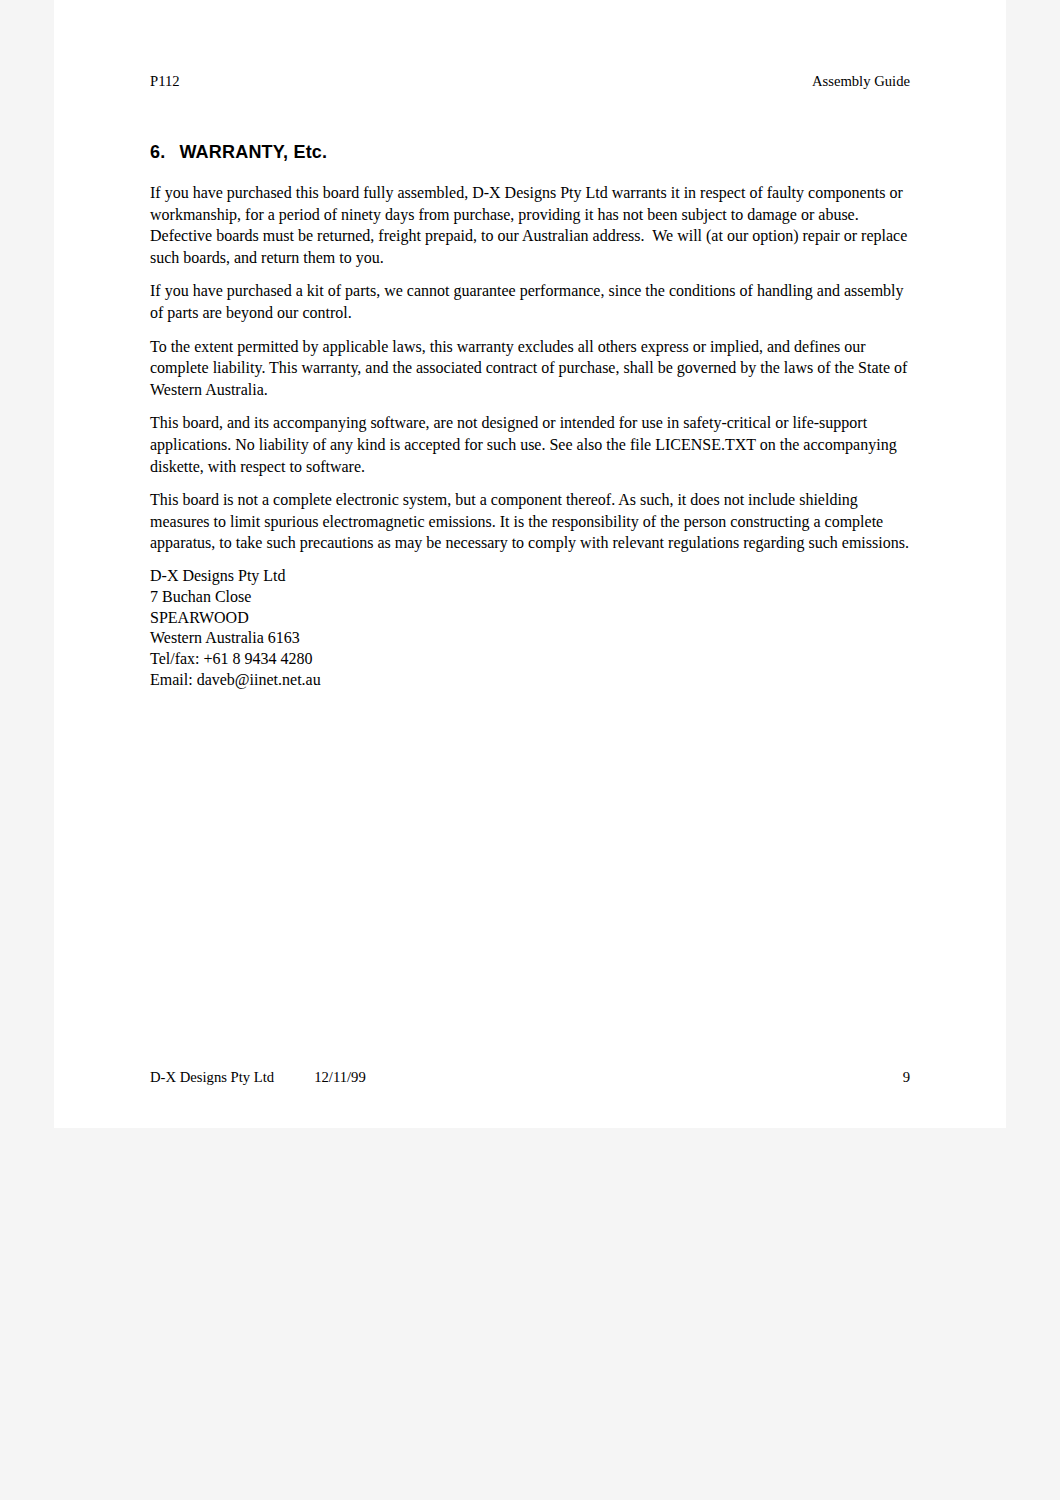P112 Assembly Guide
6. WARRANTY, Etc.
If you have purchased this board fully assembled, D-X Designs Pty Ltd warrants it in respect of faulty components or workmanship, for a period of ninety days from purchase, providing it has not been subject to damage or abuse. Defective boards must be returned, freight prepaid, to our Australian address. We will (at our option) repair or replace such boards, and return them to you.
If you have purchased a kit of parts, we cannot guarantee performance, since the conditions of handling and assembly of parts are beyond our control.
To the extent permitted by applicable laws, this warranty excludes all others express or implied, and defines our complete liability. This warranty, and the associated contract of purchase, shall be governed by the laws of the State of Western Australia.
This board, and its accompanying software, are not designed or intended for use in safety-critical or life-support applications. No liability of any kind is accepted for such use. See also the file LICENSE.TXT on the accompanying diskette, with respect to software.
This board is not a complete electronic system, but a component thereof. As such, it does not include shielding measures to limit spurious electromagnetic emissions. It is the responsibility of the person constructing a complete apparatus, to take such precautions as may be necessary to comply with relevant regulations regarding such emissions.
D-X Designs Pty Ltd
7 Buchan Close
SPEARWOOD
Western Australia 6163
Tel/fax: +61 8 9434 4280
Email: daveb@iinet.net.au
D-X Designs Pty Ltd 12/11/99 9